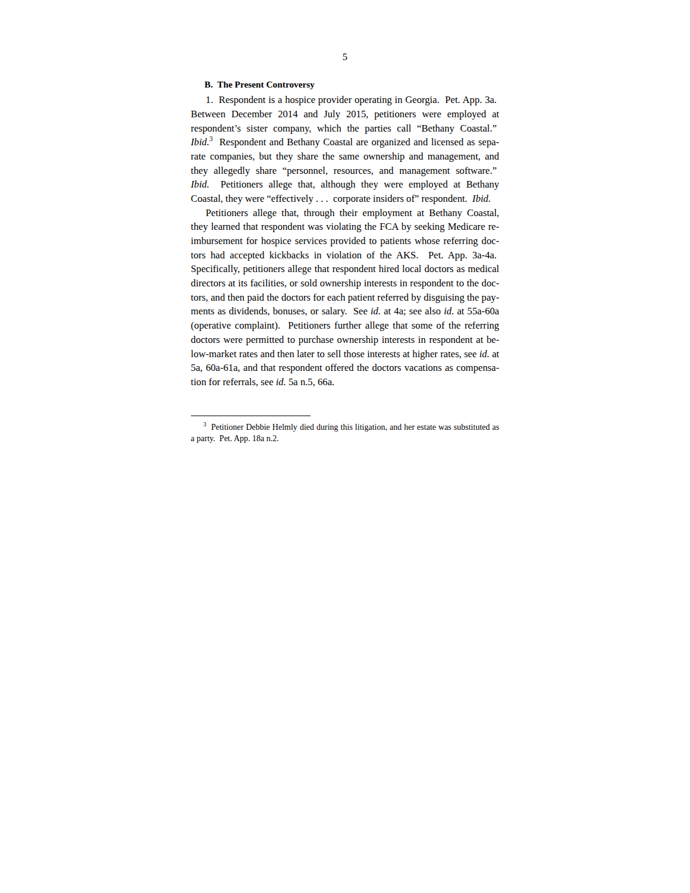5
B. The Present Controversy
1. Respondent is a hospice provider operating in Georgia. Pet. App. 3a. Between December 2014 and July 2015, petitioners were employed at respondent’s sister company, which the parties call “Bethany Coastal.” Ibid.3 Respondent and Bethany Coastal are organized and licensed as separate companies, but they share the same ownership and management, and they allegedly share “personnel, resources, and management software.” Ibid. Petitioners allege that, although they were employed at Bethany Coastal, they were “effectively . . . corporate insiders of” respondent. Ibid.
Petitioners allege that, through their employment at Bethany Coastal, they learned that respondent was violating the FCA by seeking Medicare reimbursement for hospice services provided to patients whose referring doctors had accepted kickbacks in violation of the AKS. Pet. App. 3a-4a. Specifically, petitioners allege that respondent hired local doctors as medical directors at its facilities, or sold ownership interests in respondent to the doctors, and then paid the doctors for each patient referred by disguising the payments as dividends, bonuses, or salary. See id. at 4a; see also id. at 55a-60a (operative complaint). Petitioners further allege that some of the referring doctors were permitted to purchase ownership interests in respondent at below-market rates and then later to sell those interests at higher rates, see id. at 5a, 60a-61a, and that respondent offered the doctors vacations as compensation for referrals, see id. 5a n.5, 66a.
3 Petitioner Debbie Helmly died during this litigation, and her estate was substituted as a party. Pet. App. 18a n.2.